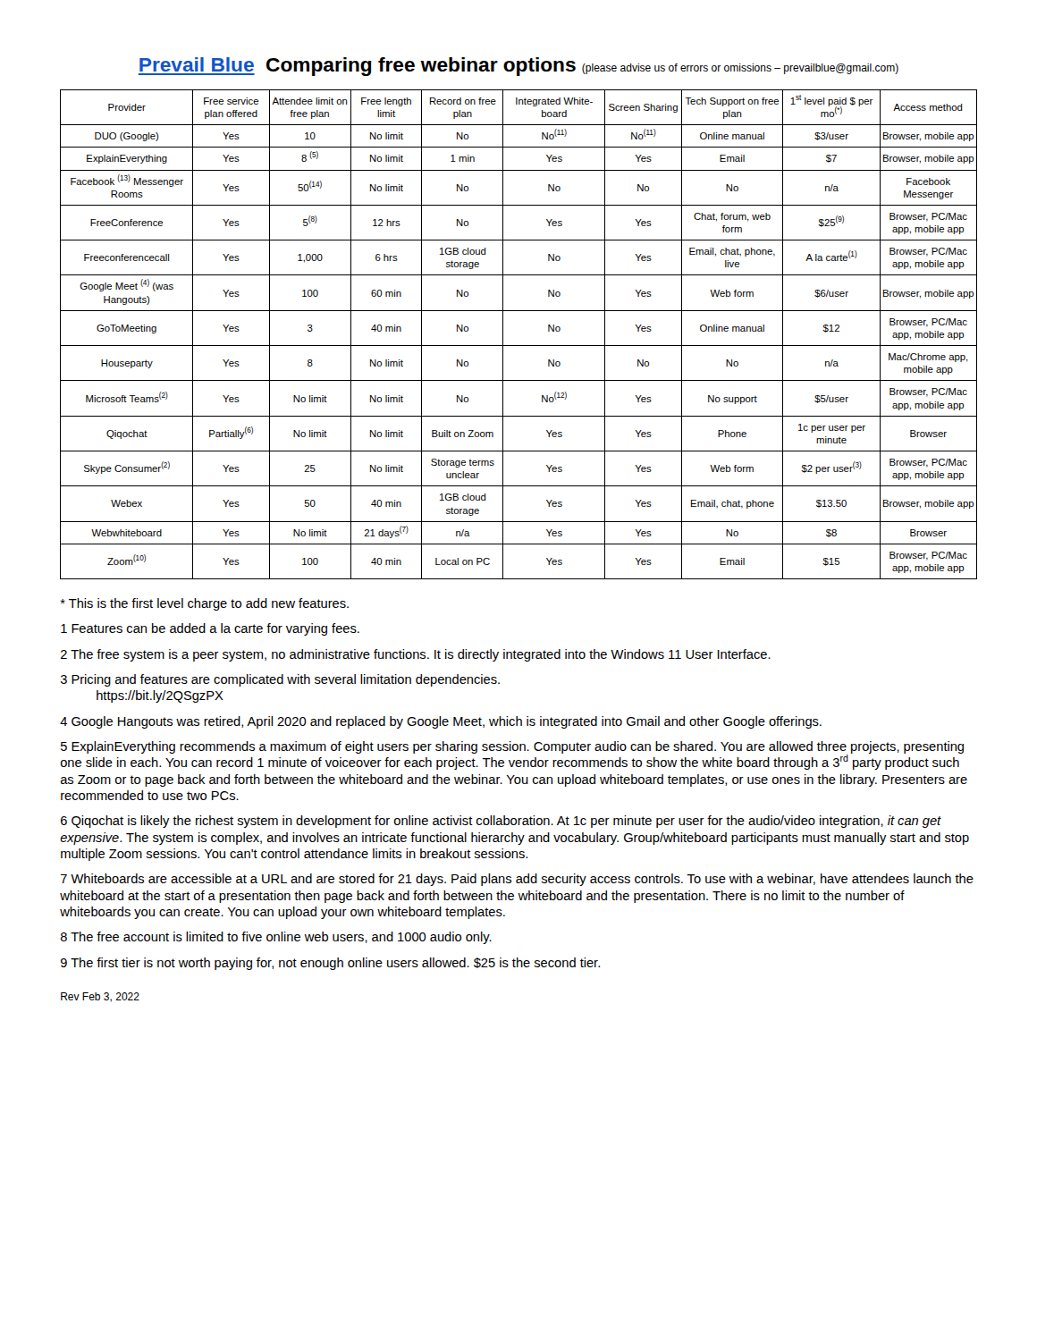Prevail Blue Comparing free webinar options (please advise us of errors or omissions – prevailblue@gmail.com)
| Provider | Free service plan offered | Attendee limit on free plan | Free length limit | Record on free plan | Integrated White-board | Screen Sharing | Tech Support on free plan | 1 st level paid $ per mo (*) | Access method |
| --- | --- | --- | --- | --- | --- | --- | --- | --- | --- |
| DUO (Google) | Yes | 10 | No limit | No | No (11) | No (11) | Online manual | $3/user | Browser, mobile app |
| ExplainEverything | Yes | 8 (5) | No limit | 1 min | Yes | Yes | Email | $7 | Browser, mobile app |
| Facebook (13) Messenger Rooms | Yes | 50 (14) | No limit | No | No | No | No | n/a | Facebook Messenger |
| FreeConference | Yes | 5 (8) | 12 hrs | No | Yes | Yes | Chat, forum, web form | $25 (9) | Browser, PC/Mac app, mobile app |
| Freeconferencecall | Yes | 1,000 | 6 hrs | 1GB cloud storage | No | Yes | Email, chat, phone, live | A la carte (1) | Browser, PC/Mac app, mobile app |
| Google Meet (4) (was Hangouts) | Yes | 100 | 60 min | No | No | Yes | Web form | $6/user | Browser, mobile app |
| GoToMeeting | Yes | 3 | 40 min | No | No | Yes | Online manual | $12 | Browser, PC/Mac app, mobile app |
| Houseparty | Yes | 8 | No limit | No | No | No | No | n/a | Mac/Chrome app, mobile app |
| Microsoft Teams (2) | Yes | No limit | No limit | No | No (12) | Yes | No support | $5/user | Browser, PC/Mac app, mobile app |
| Qiqochat | Partially (6) | No limit | No limit | Built on Zoom | Yes | Yes | Phone | 1c per user per minute | Browser |
| Skype Consumer (2) | Yes | 25 | No limit | Storage terms unclear | Yes | Yes | Web form | $2 per user (3) | Browser, PC/Mac app, mobile app |
| Webex | Yes | 50 | 40 min | 1GB cloud storage | Yes | Yes | Email, chat, phone | $13.50 | Browser, mobile app |
| Webwhiteboard | Yes | No limit | 21 days (7) | n/a | Yes | Yes | No | $8 | Browser |
| Zoom (10) | Yes | 100 | 40 min | Local on PC | Yes | Yes | Email | $15 | Browser, PC/Mac app, mobile app |
* This is the first level charge to add new features.
1 Features can be added a la carte for varying fees.
2 The free system is a peer system, no administrative functions. It is directly integrated into the Windows 11 User Interface.
3 Pricing and features are complicated with several limitation dependencies. https://bit.ly/2QSgzPX
4 Google Hangouts was retired, April 2020 and replaced by Google Meet, which is integrated into Gmail and other Google offerings.
5 ExplainEverything recommends a maximum of eight users per sharing session. Computer audio can be shared. You are allowed three projects, presenting one slide in each. You can record 1 minute of voiceover for each project. The vendor recommends to show the white board through a 3rd party product such as Zoom or to page back and forth between the whiteboard and the webinar. You can upload whiteboard templates, or use ones in the library. Presenters are recommended to use two PCs.
6 Qiqochat is likely the richest system in development for online activist collaboration. At 1c per minute per user for the audio/video integration, it can get expensive. The system is complex, and involves an intricate functional hierarchy and vocabulary. Group/whiteboard participants must manually start and stop multiple Zoom sessions. You can't control attendance limits in breakout sessions.
7 Whiteboards are accessible at a URL and are stored for 21 days. Paid plans add security access controls. To use with a webinar, have attendees launch the whiteboard at the start of a presentation then page back and forth between the whiteboard and the presentation. There is no limit to the number of whiteboards you can create. You can upload your own whiteboard templates.
8 The free account is limited to five online web users, and 1000 audio only.
9 The first tier is not worth paying for, not enough online users allowed. $25 is the second tier.
Rev Feb 3, 2022